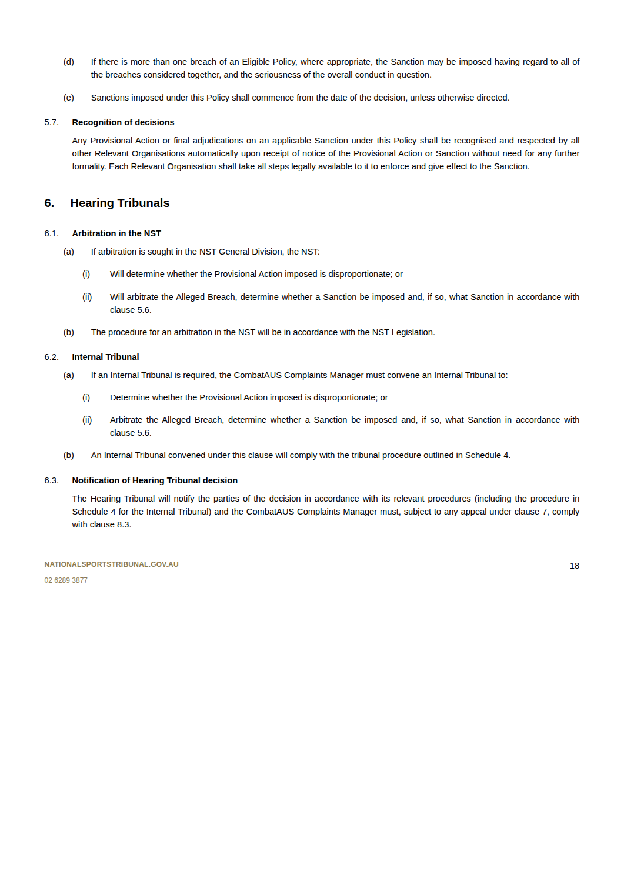(d)
If there is more than one breach of an Eligible Policy, where appropriate, the Sanction may be imposed having regard to all of the breaches considered together, and the seriousness of the overall conduct in question.
(e)
Sanctions imposed under this Policy shall commence from the date of the decision, unless otherwise directed.
5.7.
Recognition of decisions
Any Provisional Action or final adjudications on an applicable Sanction under this Policy shall be recognised and respected by all other Relevant Organisations automatically upon receipt of notice of the Provisional Action or Sanction without need for any further formality. Each Relevant Organisation shall take all steps legally available to it to enforce and give effect to the Sanction.
6. Hearing Tribunals
6.1.
Arbitration in the NST
(a)
If arbitration is sought in the NST General Division, the NST:
(i)
Will determine whether the Provisional Action imposed is disproportionate; or
(ii)
Will arbitrate the Alleged Breach, determine whether a Sanction be imposed and, if so, what Sanction in accordance with clause 5.6.
(b)
The procedure for an arbitration in the NST will be in accordance with the NST Legislation.
6.2.
Internal Tribunal
(a)
If an Internal Tribunal is required, the CombatAUS Complaints Manager must convene an Internal Tribunal to:
(i)
Determine whether the Provisional Action imposed is disproportionate; or
(ii)
Arbitrate the Alleged Breach, determine whether a Sanction be imposed and, if so, what Sanction in accordance with clause 5.6.
(b)
An Internal Tribunal convened under this clause will comply with the tribunal procedure outlined in Schedule 4.
6.3.
Notification of Hearing Tribunal decision
The Hearing Tribunal will notify the parties of the decision in accordance with its relevant procedures (including the procedure in Schedule 4 for the Internal Tribunal) and the CombatAUS Complaints Manager must, subject to any appeal under clause 7, comply with clause 8.3.
NATIONALSPORTSTRIBUNAL.GOV.AU18
02 6289 3877